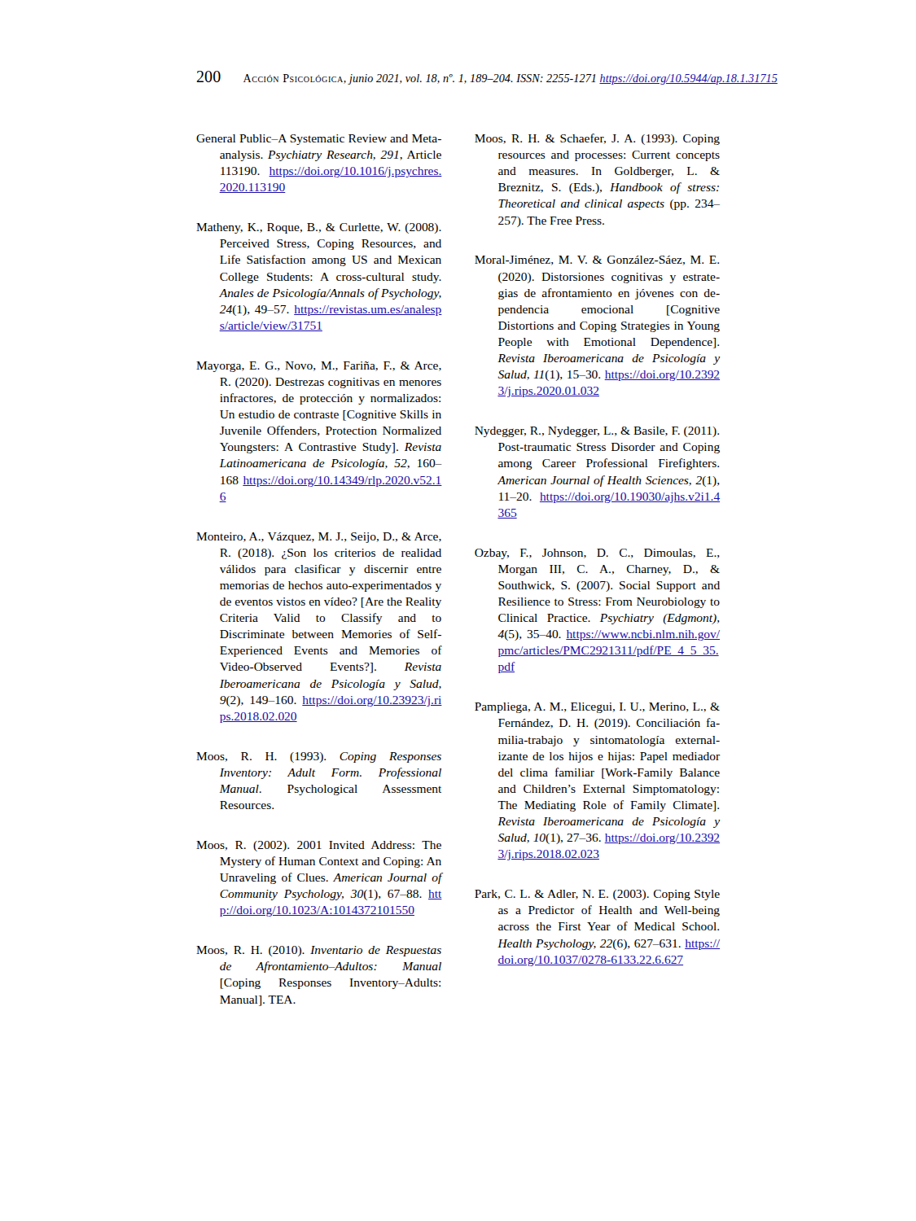200
Acción Psicológica, junio 2021, vol. 18, nº. 1, 189–204. ISSN: 2255-1271 https://doi.org/10.5944/ap.18.1.31715
General Public–A Systematic Review and Meta-analysis. Psychiatry Research, 291, Article 113190. https://doi.org/10.1016/j.psychres.2020.113190
Matheny, K., Roque, B., & Curlette, W. (2008). Perceived Stress, Coping Resources, and Life Satisfaction among US and Mexican College Students: A cross-cultural study. Anales de Psicología/Annals of Psychology, 24(1), 49–57. https://revistas.um.es/analesps/article/view/31751
Mayorga, E. G., Novo, M., Fariña, F., & Arce, R. (2020). Destrezas cognitivas en menores infractores, de protección y normalizados: Un estudio de contraste [Cognitive Skills in Juvenile Offenders, Protection Normalized Youngsters: A Contrastive Study]. Revista Latinoamericana de Psicología, 52, 160–168 https://doi.org/10.14349/rlp.2020.v52.16
Monteiro, A., Vázquez, M. J., Seijo, D., & Arce, R. (2018). ¿Son los criterios de realidad válidos para clasificar y discernir entre memorias de hechos auto-experimentados y de eventos vistos en vídeo? [Are the Reality Criteria Valid to Classify and to Discriminate between Memories of Self-Experienced Events and Memories of Video-Observed Events?]. Revista Iberoamericana de Psicología y Salud, 9(2), 149–160. https://doi.org/10.23923/j.rips.2018.02.020
Moos, R. H. (1993). Coping Responses Inventory: Adult Form. Professional Manual. Psychological Assessment Resources.
Moos, R. (2002). 2001 Invited Address: The Mystery of Human Context and Coping: An Unraveling of Clues. American Journal of Community Psychology, 30(1), 67–88. http://doi.org/10.1023/A:1014372101550
Moos, R. H. (2010). Inventario de Respuestas de Afrontamiento–Adultos: Manual [Coping Responses Inventory–Adults: Manual]. TEA.
Moos, R. H. & Schaefer, J. A. (1993). Coping resources and processes: Current concepts and measures. In Goldberger, L. & Breznitz, S. (Eds.), Handbook of stress: Theoretical and clinical aspects (pp. 234–257). The Free Press.
Moral-Jiménez, M. V. & González-Sáez, M. E. (2020). Distorsiones cognitivas y estrategias de afrontamiento en jóvenes con dependencia emocional [Cognitive Distortions and Coping Strategies in Young People with Emotional Dependence]. Revista Iberoamericana de Psicología y Salud, 11(1), 15–30. https://doi.org/10.23923/j.rips.2020.01.032
Nydegger, R., Nydegger, L., & Basile, F. (2011). Post-traumatic Stress Disorder and Coping among Career Professional Firefighters. American Journal of Health Sciences, 2(1), 11–20. https://doi.org/10.19030/ajhs.v2i1.4365
Ozbay, F., Johnson, D. C., Dimoulas, E., Morgan III, C. A., Charney, D., & Southwick, S. (2007). Social Support and Resilience to Stress: From Neurobiology to Clinical Practice. Psychiatry (Edgmont), 4(5), 35–40. https://www.ncbi.nlm.nih.gov/pmc/articles/PMC2921311/pdf/PE_4_5_35.pdf
Pampliega, A. M., Elicegui, I. U., Merino, L., & Fernández, D. H. (2019). Conciliación familia-trabajo y sintomatología externalizante de los hijos e hijas: Papel mediador del clima familiar [Work-Family Balance and Children’s External Simptomatology: The Mediating Role of Family Climate]. Revista Iberoamericana de Psicología y Salud, 10(1), 27–36. https://doi.org/10.23923/j.rips.2018.02.023
Park, C. L. & Adler, N. E. (2003). Coping Style as a Predictor of Health and Well-being across the First Year of Medical School. Health Psychology, 22(6), 627–631. https://doi.org/10.1037/0278-6133.22.6.627